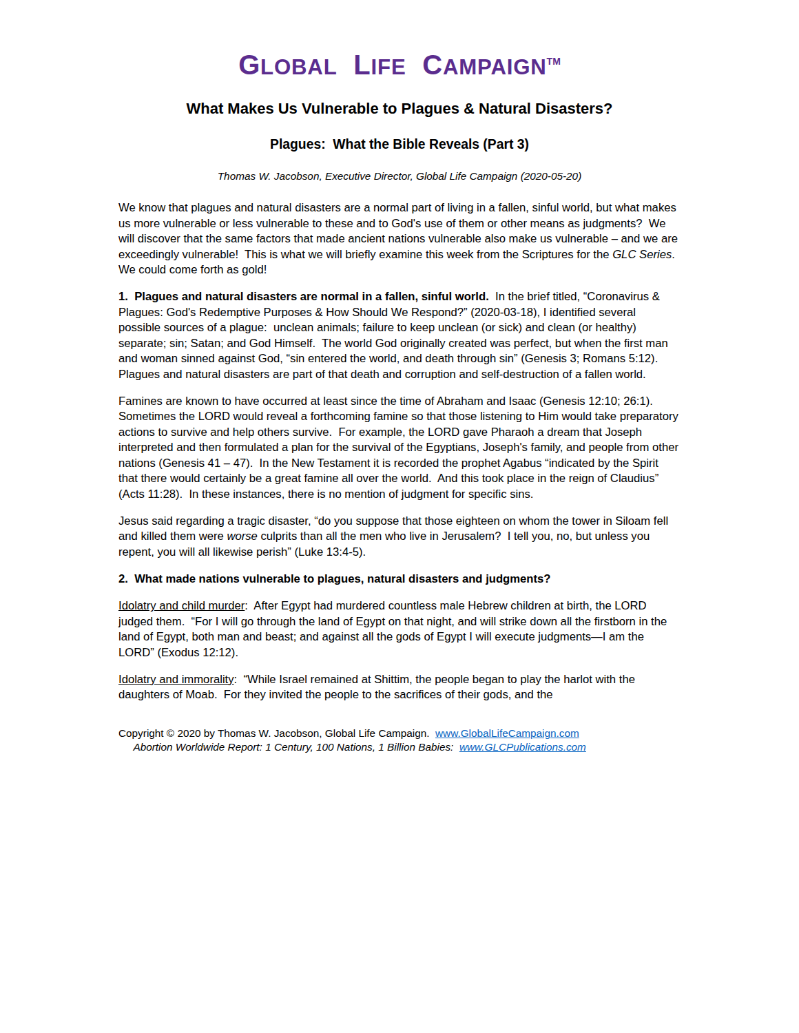GLOBAL LIFE CAMPAIGNTM
What Makes Us Vulnerable to Plagues & Natural Disasters?
Plagues: What the Bible Reveals (Part 3)
Thomas W. Jacobson, Executive Director, Global Life Campaign (2020-05-20)
We know that plagues and natural disasters are a normal part of living in a fallen, sinful world, but what makes us more vulnerable or less vulnerable to these and to God's use of them or other means as judgments? We will discover that the same factors that made ancient nations vulnerable also make us vulnerable – and we are exceedingly vulnerable! This is what we will briefly examine this week from the Scriptures for the GLC Series. We could come forth as gold!
1. Plagues and natural disasters are normal in a fallen, sinful world.
In the brief titled, “Coronavirus & Plagues: God's Redemptive Purposes & How Should We Respond?” (2020-03-18), I identified several possible sources of a plague: unclean animals; failure to keep unclean (or sick) and clean (or healthy) separate; sin; Satan; and God Himself. The world God originally created was perfect, but when the first man and woman sinned against God, “sin entered the world, and death through sin” (Genesis 3; Romans 5:12). Plagues and natural disasters are part of that death and corruption and self-destruction of a fallen world.
Famines are known to have occurred at least since the time of Abraham and Isaac (Genesis 12:10; 26:1). Sometimes the LORD would reveal a forthcoming famine so that those listening to Him would take preparatory actions to survive and help others survive. For example, the LORD gave Pharaoh a dream that Joseph interpreted and then formulated a plan for the survival of the Egyptians, Joseph's family, and people from other nations (Genesis 41 – 47). In the New Testament it is recorded the prophet Agabus “indicated by the Spirit that there would certainly be a great famine all over the world. And this took place in the reign of Claudius” (Acts 11:28). In these instances, there is no mention of judgment for specific sins.
Jesus said regarding a tragic disaster, “do you suppose that those eighteen on whom the tower in Siloam fell and killed them were worse culprits than all the men who live in Jerusalem? I tell you, no, but unless you repent, you will all likewise perish” (Luke 13:4-5).
2. What made nations vulnerable to plagues, natural disasters and judgments?
Idolatry and child murder: After Egypt had murdered countless male Hebrew children at birth, the LORD judged them. “For I will go through the land of Egypt on that night, and will strike down all the firstborn in the land of Egypt, both man and beast; and against all the gods of Egypt I will execute judgments—I am the LORD” (Exodus 12:12).
Idolatry and immorality: “While Israel remained at Shittim, the people began to play the harlot with the daughters of Moab. For they invited the people to the sacrifices of their gods, and the
Copyright © 2020 by Thomas W. Jacobson, Global Life Campaign. www.GlobalLifeCampaign.com Abortion Worldwide Report: 1 Century, 100 Nations, 1 Billion Babies: www.GLCPublications.com